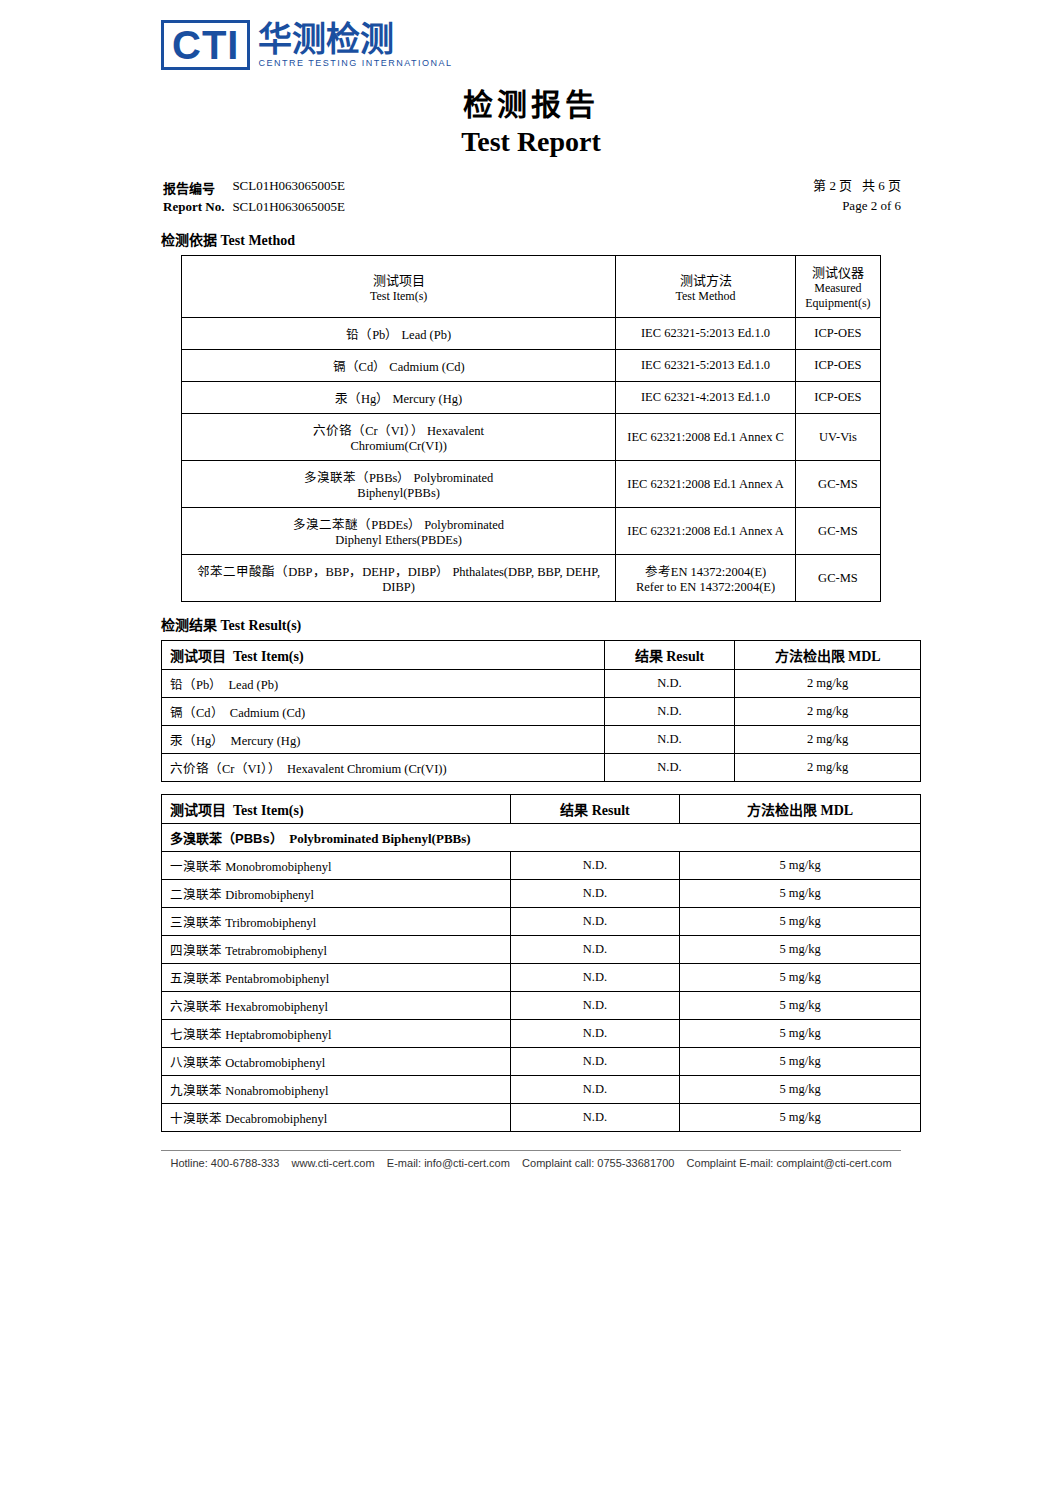CTI
华测检测
CENTRE TESTING INTERNATIONAL
检测报告
Test Report
| 报告编号 | SCL01H063065005E |
| Report No. | SCL01H063065005E |
第 2 页 共 6 页
Page 2 of 6
检测依据 Test Method
| 测试项目 Test Item(s) | 测试方法 Test Method | 测试仪器 Measured Equipment(s) |
| --- | --- | --- |
| 铅（Pb） Lead (Pb) | IEC 62321-5:2013 Ed.1.0 | ICP-OES |
| 镉（Cd） Cadmium (Cd) | IEC 62321-5:2013 Ed.1.0 | ICP-OES |
| 汞（Hg） Mercury (Hg) | IEC 62321-4:2013 Ed.1.0 | ICP-OES |
| 六价铬（Cr（VI）） Hexavalent Chromium(Cr(VI)) | IEC 62321:2008 Ed.1 Annex C | UV-Vis |
| 多溴联苯（PBBs） Polybrominated Biphenyl(PBBs) | IEC 62321:2008 Ed.1 Annex A | GC-MS |
| 多溴二苯醚（PBDEs） Polybrominated Diphenyl Ethers(PBDEs) | IEC 62321:2008 Ed.1 Annex A | GC-MS |
| 邻苯二甲酸酯（DBP，BBP，DEHP，DIBP） Phthalates(DBP, BBP, DEHP, DIBP) | 参考EN 14372:2004(E) Refer to EN 14372:2004(E) | GC-MS |
检测结果 Test Result(s)
| 测试项目 Test Item(s) | 结果 Result | 方法检出限 MDL |
| --- | --- | --- |
| 铅（Pb） Lead (Pb) | N.D. | 2 mg/kg |
| 镉（Cd） Cadmium (Cd) | N.D. | 2 mg/kg |
| 汞（Hg） Mercury (Hg) | N.D. | 2 mg/kg |
| 六价铬（Cr（VI）） Hexavalent Chromium (Cr(VI)) | N.D. | 2 mg/kg |
| 测试项目 Test Item(s) | 结果 Result | 方法检出限 MDL |
| --- | --- | --- |
| 多溴联苯（PBBs） Polybrominated Biphenyl(PBBs) |
| 一溴联苯 Monobromobiphenyl | N.D. | 5 mg/kg |
| 二溴联苯 Dibromobiphenyl | N.D. | 5 mg/kg |
| 三溴联苯 Tribromobiphenyl | N.D. | 5 mg/kg |
| 四溴联苯 Tetrabromobiphenyl | N.D. | 5 mg/kg |
| 五溴联苯 Pentabromobiphenyl | N.D. | 5 mg/kg |
| 六溴联苯 Hexabromobiphenyl | N.D. | 5 mg/kg |
| 七溴联苯 Heptabromobiphenyl | N.D. | 5 mg/kg |
| 八溴联苯 Octabromobiphenyl | N.D. | 5 mg/kg |
| 九溴联苯 Nonabromobiphenyl | N.D. | 5 mg/kg |
| 十溴联苯 Decabromobiphenyl | N.D. | 5 mg/kg |
Hotline: 400-6788-333 www.cti-cert.com E-mail: info@cti-cert.com Complaint call: 0755-33681700 Complaint E-mail: complaint@cti-cert.com